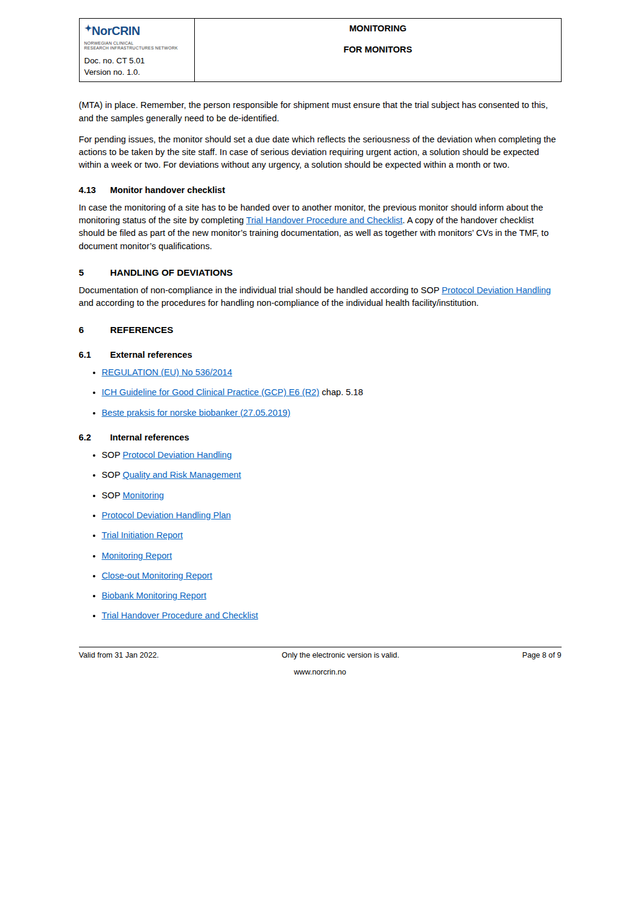| ✦ NorCRIN NORWEGIAN CLINICAL RESEARCH INFRASTRUCTURES NETWORK Doc. no. CT 5.01 Version no. 1.0. | MONITORING FOR MONITORS |
(MTA) in place. Remember, the person responsible for shipment must ensure that the trial subject has consented to this, and the samples generally need to be de-identified.
For pending issues, the monitor should set a due date which reflects the seriousness of the deviation when completing the actions to be taken by the site staff. In case of serious deviation requiring urgent action, a solution should be expected within a week or two. For deviations without any urgency, a solution should be expected within a month or two.
4.13 Monitor handover checklist
In case the monitoring of a site has to be handed over to another monitor, the previous monitor should inform about the monitoring status of the site by completing Trial Handover Procedure and Checklist. A copy of the handover checklist should be filed as part of the new monitor’s training documentation, as well as together with monitors’ CVs in the TMF, to document monitor’s qualifications.
5 HANDLING OF DEVIATIONS
Documentation of non-compliance in the individual trial should be handled according to SOP Protocol Deviation Handling and according to the procedures for handling non-compliance of the individual health facility/institution.
6 REFERENCES
6.1 External references
REGULATION (EU) No 536/2014
ICH Guideline for Good Clinical Practice (GCP) E6 (R2) chap. 5.18
Beste praksis for norske biobanker (27.05.2019)
6.2 Internal references
SOP Protocol Deviation Handling
SOP Quality and Risk Management
SOP Monitoring
Protocol Deviation Handling Plan
Trial Initiation Report
Monitoring Report
Close-out Monitoring Report
Biobank Monitoring Report
Trial Handover Procedure and Checklist
Valid from 31 Jan 2022. Only the electronic version is valid. Page 8 of 9
www.norcrin.no